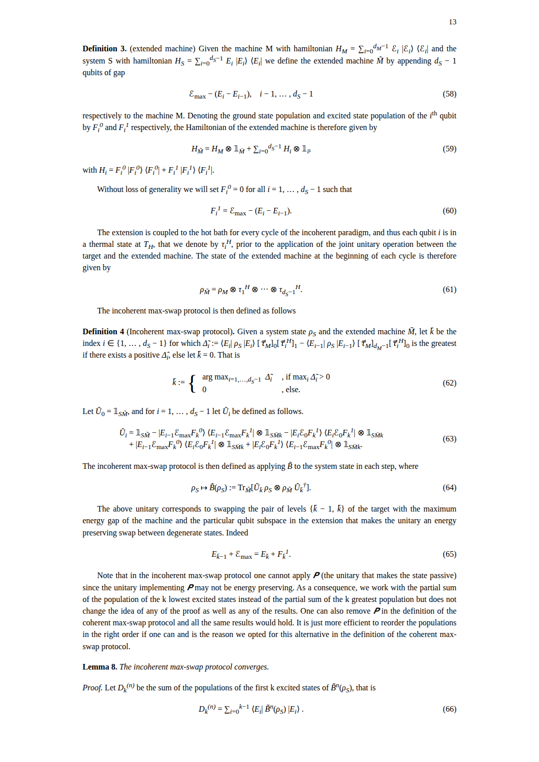13
Definition 3. (extended machine) Given the machine M with hamiltonian HM = ∑i=0dM−1 ℰi |ℰi⟩ ⟨ℰi| and the system S with hamiltonian HS = ∑i=0dS−1 Ei |Ei⟩ ⟨Ei| we define the extended machine M̃ by appending dS − 1 qubits of gap
ℰmax − (Ei − Ei−1), i − 1, … , dS − 1 (58)
respectively to the machine M. Denoting the ground state population and excited state population of the ith qubit by Fi0 and Fi1 respectively, the Hamiltonian of the extended machine is therefore given by
HM̃ = HM ⊗ 𝟙M̄ + ∑i=0dS−1 Hi ⊗ 𝟙ī̄, (59)
with Hi = Fi0 |Fi0⟩ ⟨Fi0| + Fi1 |Fi1⟩ ⟨Fi1|.
Without loss of generality we will set Fi0 = 0 for all i = 1, … , dS − 1 such that
Fi1 = ℰmax − (Ei − Ei−1). (60)
The extension is coupled to the hot bath for every cycle of the incoherent paradigm, and thus each qubit i is in a thermal state at TH, that we denote by τiH, prior to the application of the joint unitary operation between the target and the extended machine. The state of the extended machine at the beginning of each cycle is therefore given by
ρM̃ = ρM ⊗ τ1H ⊗ ··· ⊗ τdS−1H. (61)
The incoherent max-swap protocol is then defined as follows
Definition 4 (Incoherent max-swap protocol). Given a system state ρS and the extended machine M̃, let k̄ be the index i ∈ {1, … , dS − 1} for which Δ̃i := ⟨Ei| ρS |Ei⟩ [τ⃗M]0[τ⃗iH]1 − ⟨Ei−1| ρS |Ei−1⟩ [τ⃗M]dM−1[τ⃗iH]0 is the greatest if there exists a positive Δ̂i, else let k̄ = 0. That is
k̄ := { arg maxi=1,…,dS−1 Δ̃i, if maxi Δ̃i > 0 0, else. (62)
Let Ũ0 = 𝟙SM̃, and for i = 1, … , dS − 1 let Ũi be defined as follows.
Ũi = 𝟙SM̃ − |Ei−1ℰmaxFk0⟩ ⟨Ei−1ℰmaxFk1| ⊗ 𝟙SM̄k − |Ei ℰ0Fk1⟩ ⟨Ei ℰ0Fk1| ⊗ 𝟙SM̄k
+ |Ei−1ℰmaxFk0⟩ ⟨Ei ℰ0Fk1| ⊗ 𝟙SM̄k + |Ei ℰ0Fk1⟩ ⟨Ei−1ℰmaxFk0| ⊗ 𝟙SM̄k.
(63)
The incoherent max-swap protocol is then defined as applying B̃ to the system state in each step, where
ρS ↦ B̃(ρS) := TrM̃[Ũk̄ ρS ⊗ ρM̃ Ũk̄†]. (64)
The above unitary corresponds to swapping the pair of levels {k̄ − 1, k̄} of the target with the maximum energy gap of the machine and the particular qubit subspace in the extension that makes the unitary an energy preserving swap between degenerate states. Indeed
Ek̄−1 + ℰmax = Ek̄ + Fk̄1. (65)
Note that in the incoherent max-swap protocol one cannot apply 𝑷 (the unitary that makes the state passive) since the unitary implementing 𝑷 may not be energy preserving. As a consequence, we work with the partial sum of the population of the k lowest excited states instead of the partial sum of the k greatest population but does not change the idea of any of the proof as well as any of the results. One can also remove 𝑷 in the definition of the coherent max-swap protocol and all the same results would hold. It is just more efficient to reorder the populations in the right order if one can and is the reason we opted for this alternative in the definition of the coherent max-swap protocol.
Lemma 8. The incoherent max-swap protocol converges.
Proof. Let Dk(n) be the sum of the populations of the first k excited states of B̃n(ρS), that is
Dk(n) = ∑i=0k−1 ⟨Ei| B̃n(ρS) |Ei⟩ . (66)